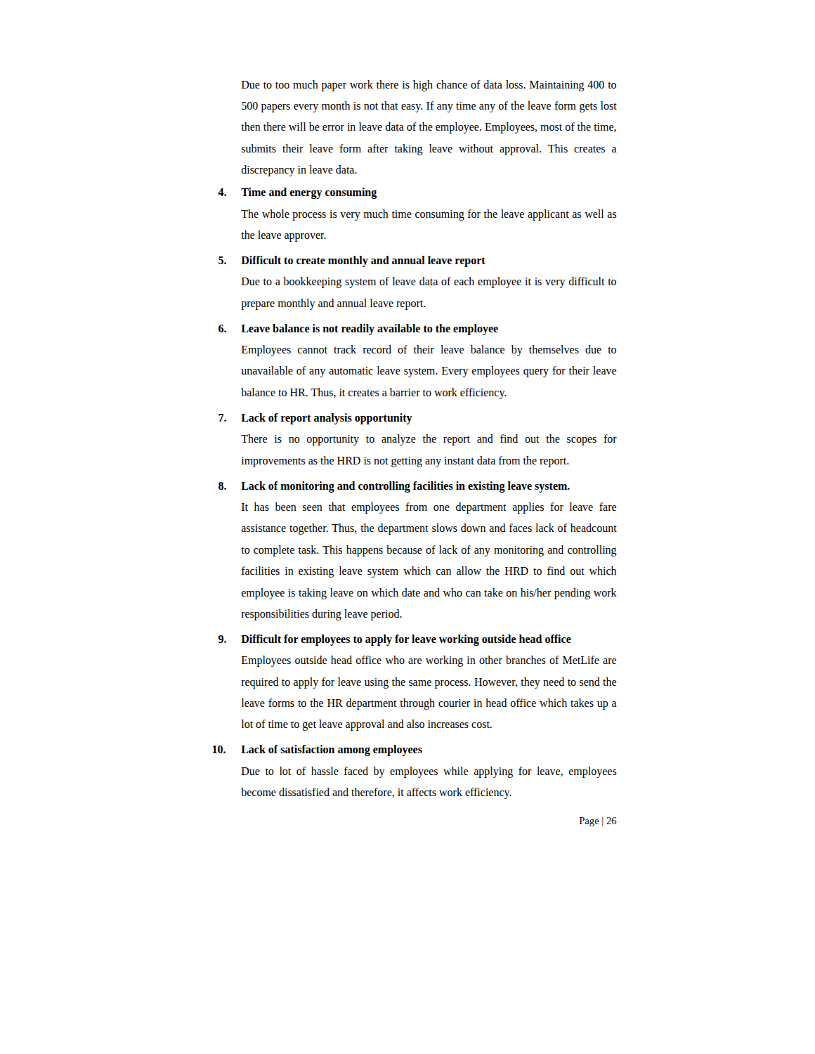Due to too much paper work there is high chance of data loss. Maintaining 400 to 500 papers every month is not that easy. If any time any of the leave form gets lost then there will be error in leave data of the employee. Employees, most of the time, submits their leave form after taking leave without approval. This creates a discrepancy in leave data.
4. Time and energy consuming
The whole process is very much time consuming for the leave applicant as well as the leave approver.
5. Difficult to create monthly and annual leave report
Due to a bookkeeping system of leave data of each employee it is very difficult to prepare monthly and annual leave report.
6. Leave balance is not readily available to the employee
Employees cannot track record of their leave balance by themselves due to unavailable of any automatic leave system. Every employees query for their leave balance to HR. Thus, it creates a barrier to work efficiency.
7. Lack of report analysis opportunity
There is no opportunity to analyze the report and find out the scopes for improvements as the HRD is not getting any instant data from the report.
8. Lack of monitoring and controlling facilities in existing leave system.
It has been seen that employees from one department applies for leave fare assistance together. Thus, the department slows down and faces lack of headcount to complete task. This happens because of lack of any monitoring and controlling facilities in existing leave system which can allow the HRD to find out which employee is taking leave on which date and who can take on his/her pending work responsibilities during leave period.
9. Difficult for employees to apply for leave working outside head office
Employees outside head office who are working in other branches of MetLife are required to apply for leave using the same process. However, they need to send the leave forms to the HR department through courier in head office which takes up a lot of time to get leave approval and also increases cost.
10. Lack of satisfaction among employees
Due to lot of hassle faced by employees while applying for leave, employees become dissatisfied and therefore, it affects work efficiency.
Page | 26